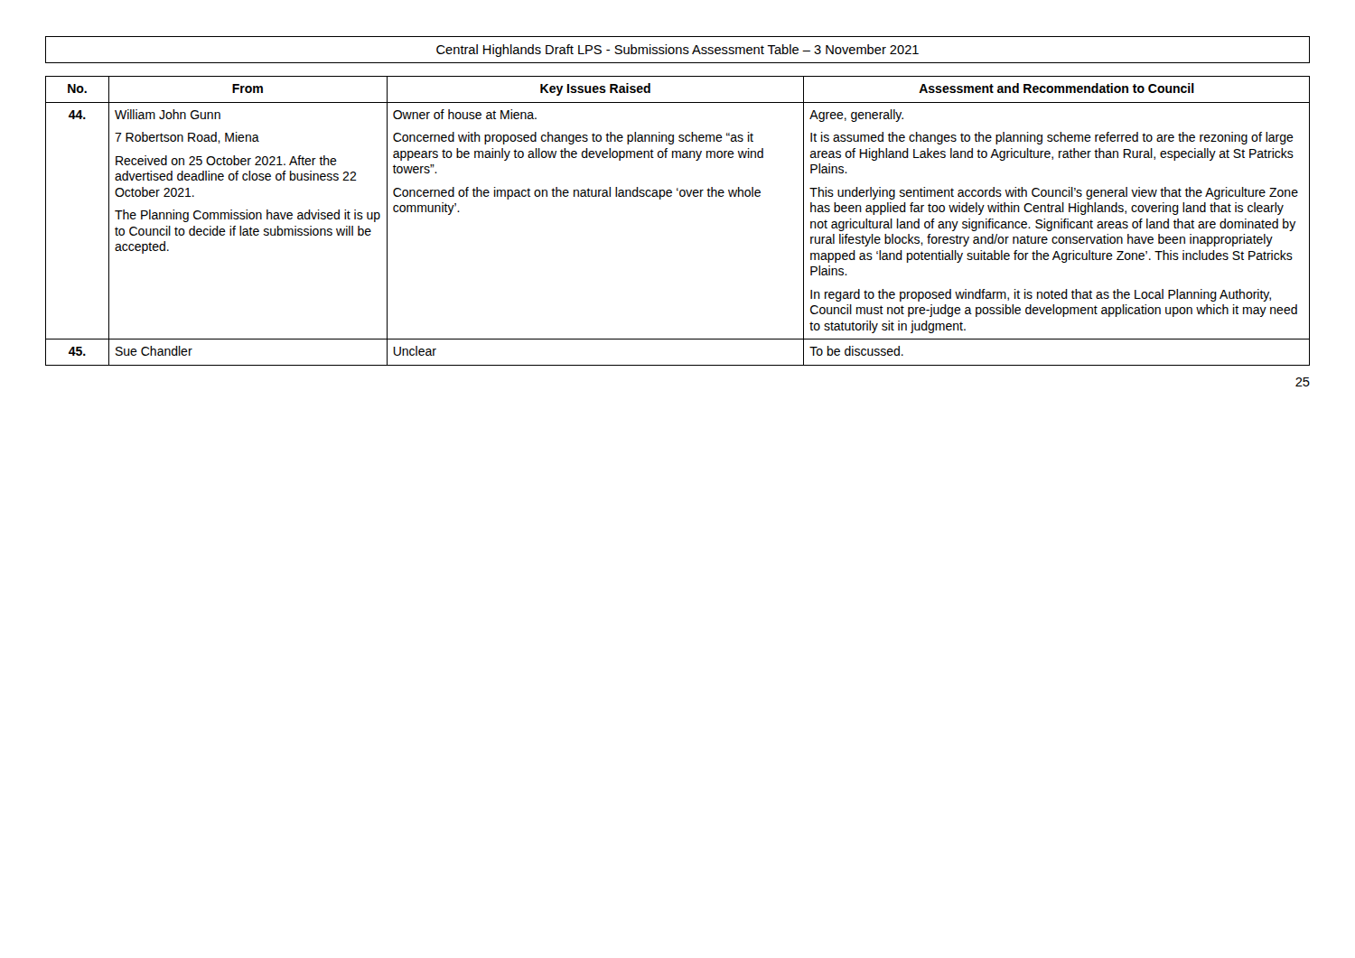Central Highlands Draft LPS - Submissions Assessment Table – 3 November 2021
| No. | From | Key Issues Raised | Assessment and Recommendation to Council |
| --- | --- | --- | --- |
| 44. | William John Gunn 7 Robertson Road, Miena Received on 25 October 2021. After the advertised deadline of close of business 22 October 2021. The Planning Commission have advised it is up to Council to decide if late submissions will be accepted. | Owner of house at Miena. Concerned with proposed changes to the planning scheme “as it appears to be mainly to allow the development of many more wind towers”. Concerned of the impact on the natural landscape ‘over the whole community’. | Agree, generally. It is assumed the changes to the planning scheme referred to are the rezoning of large areas of Highland Lakes land to Agriculture, rather than Rural, especially at St Patricks Plains. This underlying sentiment accords with Council’s general view that the Agriculture Zone has been applied far too widely within Central Highlands, covering land that is clearly not agricultural land of any significance. Significant areas of land that are dominated by rural lifestyle blocks, forestry and/or nature conservation have been inappropriately mapped as ‘land potentially suitable for the Agriculture Zone’. This includes St Patricks Plains. In regard to the proposed windfarm, it is noted that as the Local Planning Authority, Council must not pre-judge a possible development application upon which it may need to statutorily sit in judgment. |
| 45. | Sue Chandler | Unclear | To be discussed. |
25